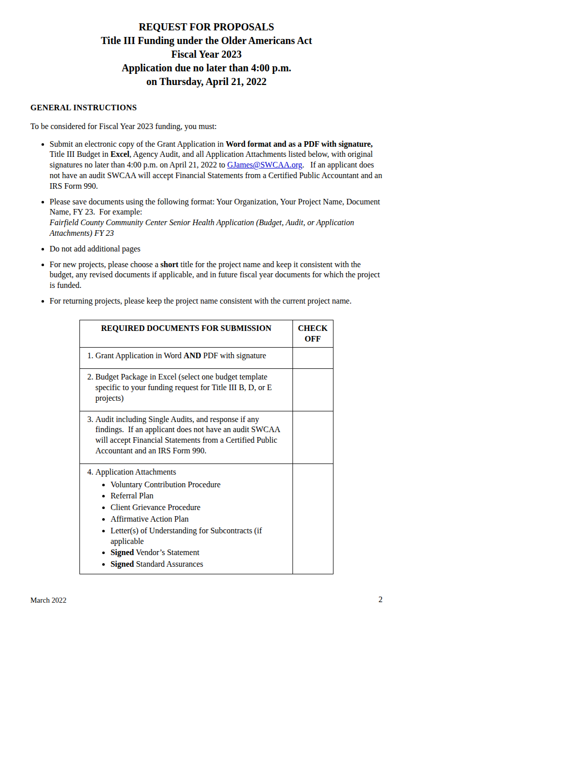REQUEST FOR PROPOSALS
Title III Funding under the Older Americans Act
Fiscal Year 2023
Application due no later than 4:00 p.m.
on Thursday, April 21, 2022
GENERAL INSTRUCTIONS
To be considered for Fiscal Year 2023 funding, you must:
Submit an electronic copy of the Grant Application in Word format and as a PDF with signature, Title III Budget in Excel, Agency Audit, and all Application Attachments listed below, with original signatures no later than 4:00 p.m. on April 21, 2022 to GJames@SWCAA.org. If an applicant does not have an audit SWCAA will accept Financial Statements from a Certified Public Accountant and an IRS Form 990.
Please save documents using the following format: Your Organization, Your Project Name, Document Name, FY 23. For example:
Fairfield County Community Center Senior Health Application (Budget, Audit, or Application Attachments) FY 23
Do not add additional pages
For new projects, please choose a short title for the project name and keep it consistent with the budget, any revised documents if applicable, and in future fiscal year documents for which the project is funded.
For returning projects, please keep the project name consistent with the current project name.
| REQUIRED DOCUMENTS FOR SUBMISSION | CHECK OFF |
| --- | --- |
| Grant Application in Word AND PDF with signature | |
| Budget Package in Excel (select one budget template specific to your funding request for Title III B, D, or E projects) | |
| Audit including Single Audits, and response if any findings. If an applicant does not have an audit SWCAA will accept Financial Statements from a Certified Public Accountant and an IRS Form 990. | |
| Application Attachments Voluntary Contribution Procedure Referral Plan Client Grievance Procedure Affirmative Action Plan Letter(s) of Understanding for Subcontracts (if applicable Signed Vendor’s Statement Signed Standard Assurances | |
March 2022
2